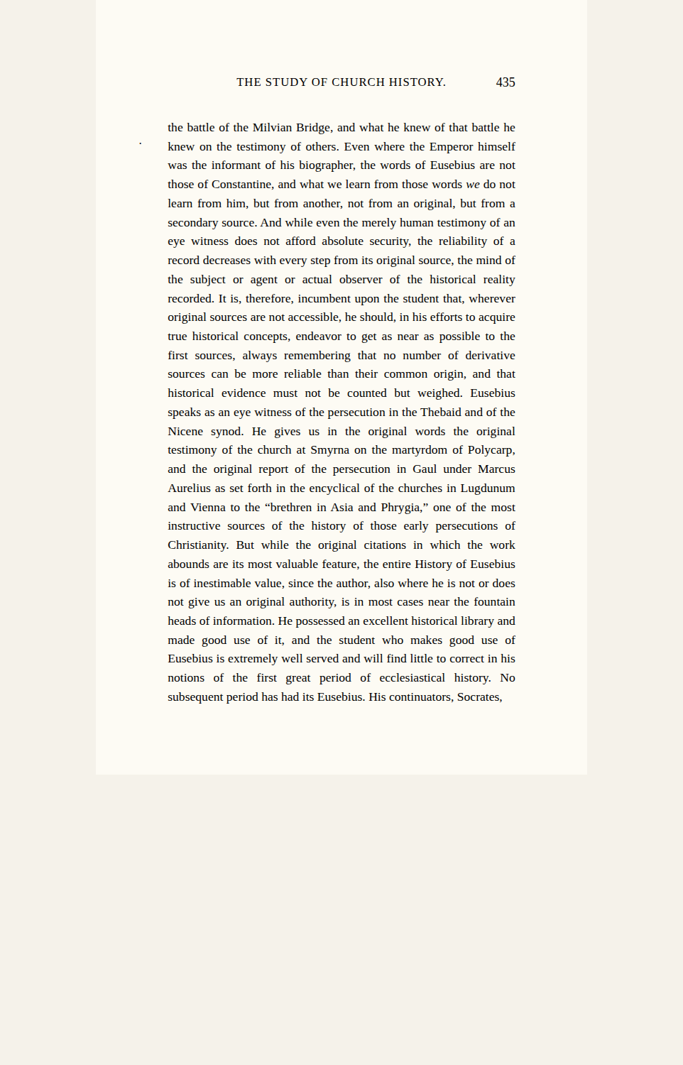The Study of Church History. 435
·
the battle of the Milvian Bridge, and what he knew of that battle he knew on the testimony of others. Even where the Emperor himself was the informant of his biographer, the words of Eusebius are not those of Constantine, and what we learn from those words we do not learn from him, but from another, not from an original, but from a secondary source. And while even the merely human testimony of an eye witness does not afford absolute security, the reliability of a record decreases with every step from its original source, the mind of the subject or agent or actual observer of the historical reality recorded. It is, therefore, incumbent upon the student that, wherever original sources are not accessible, he should, in his efforts to acquire true historical concepts, endeavor to get as near as possible to the first sources, always remembering that no number of derivative sources can be more reliable than their common origin, and that historical evidence must not be counted but weighed. Eusebius speaks as an eye witness of the persecution in the Thebaid and of the Nicene synod. He gives us in the original words the original testimony of the church at Smyrna on the martyrdom of Polycarp, and the original report of the persecution in Gaul under Marcus Aurelius as set forth in the encyclical of the churches in Lugdunum and Vienna to the “brethren in Asia and Phrygia,” one of the most instructive sources of the history of those early persecutions of Christianity. But while the original citations in which the work abounds are its most valuable feature, the entire History of Eusebius is of inestimable value, since the author, also where he is not or does not give us an original authority, is in most cases near the fountain heads of information. He possessed an excellent historical library and made good use of it, and the student who makes good use of Eusebius is extremely well served and will find little to correct in his notions of the first great period of ecclesiastical history. No subsequent period has had its Eusebius. His continuators, Socrates,